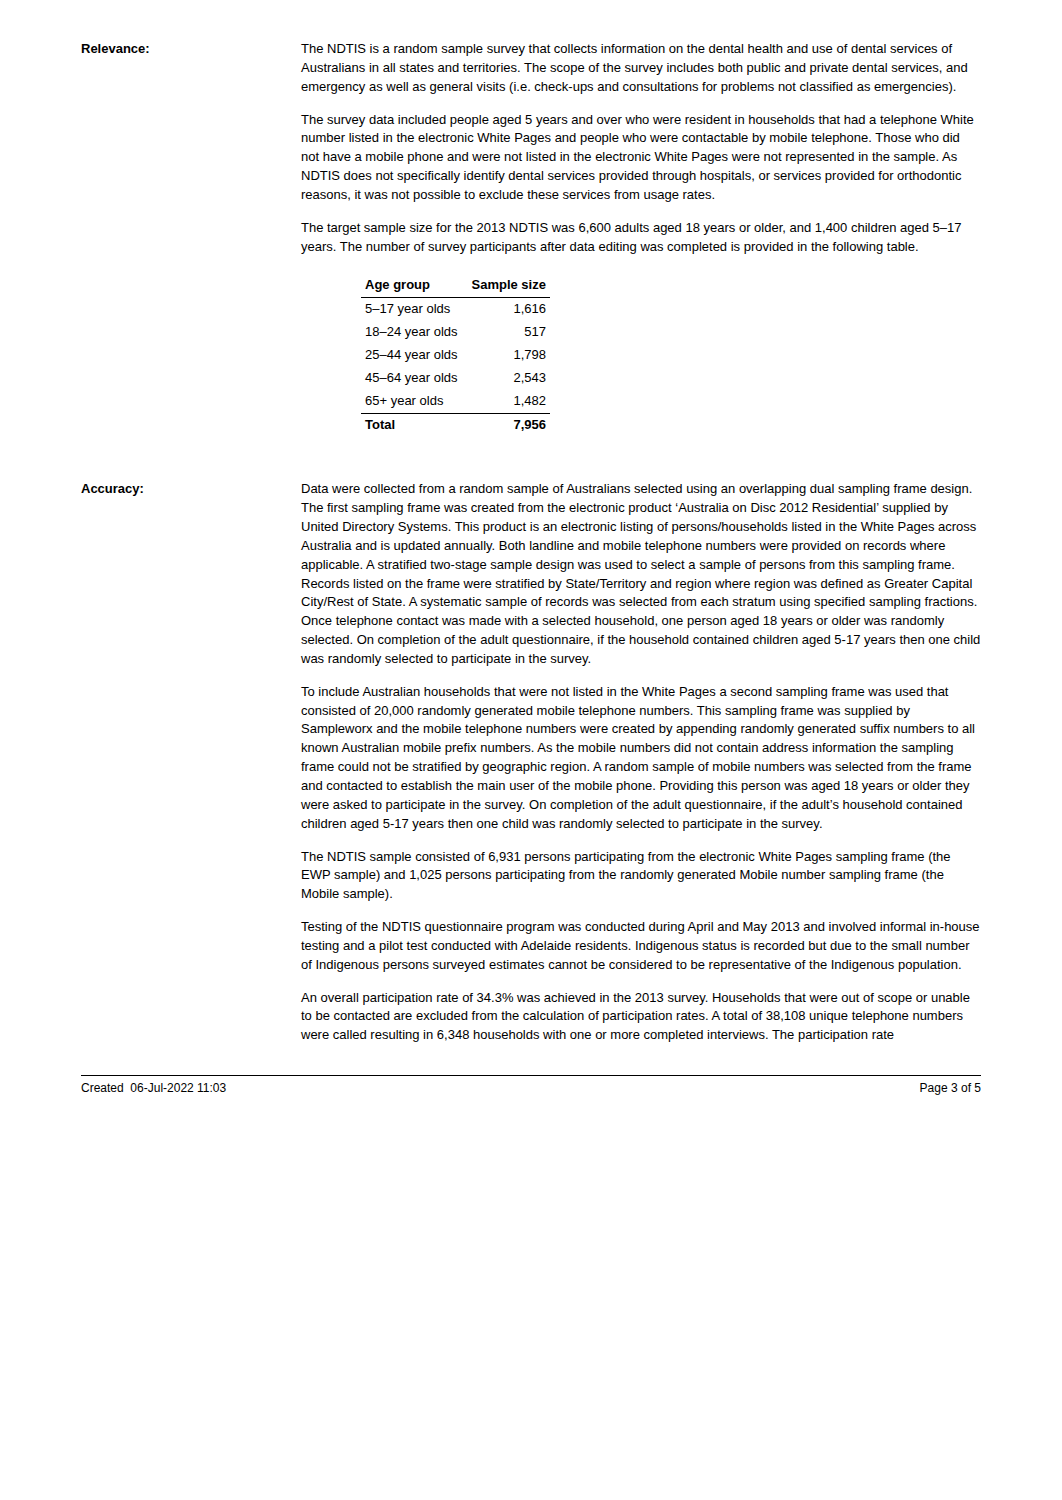Relevance:
The NDTIS is a random sample survey that collects information on the dental health and use of dental services of Australians in all states and territories. The scope of the survey includes both public and private dental services, and emergency as well as general visits (i.e. check-ups and consultations for problems not classified as emergencies).
The survey data included people aged 5 years and over who were resident in households that had a telephone White number listed in the electronic White Pages and people who were contactable by mobile telephone. Those who did not have a mobile phone and were not listed in the electronic White Pages were not represented in the sample. As NDTIS does not specifically identify dental services provided through hospitals, or services provided for orthodontic reasons, it was not possible to exclude these services from usage rates.
The target sample size for the 2013 NDTIS was 6,600 adults aged 18 years or older, and 1,400 children aged 5–17 years. The number of survey participants after data editing was completed is provided in the following table.
| Age group | Sample size |
| --- | --- |
| 5–17 year olds | 1,616 |
| 18–24 year olds | 517 |
| 25–44 year olds | 1,798 |
| 45–64 year olds | 2,543 |
| 65+ year olds | 1,482 |
| Total | 7,956 |
Accuracy:
Data were collected from a random sample of Australians selected using an overlapping dual sampling frame design. The first sampling frame was created from the electronic product ‘Australia on Disc 2012 Residential’ supplied by United Directory Systems. This product is an electronic listing of persons/households listed in the White Pages across Australia and is updated annually. Both landline and mobile telephone numbers were provided on records where applicable. A stratified two-stage sample design was used to select a sample of persons from this sampling frame. Records listed on the frame were stratified by State/Territory and region where region was defined as Greater Capital City/Rest of State. A systematic sample of records was selected from each stratum using specified sampling fractions. Once telephone contact was made with a selected household, one person aged 18 years or older was randomly selected. On completion of the adult questionnaire, if the household contained children aged 5-17 years then one child was randomly selected to participate in the survey.
To include Australian households that were not listed in the White Pages a second sampling frame was used that consisted of 20,000 randomly generated mobile telephone numbers. This sampling frame was supplied by Sampleworx and the mobile telephone numbers were created by appending randomly generated suffix numbers to all known Australian mobile prefix numbers. As the mobile numbers did not contain address information the sampling frame could not be stratified by geographic region. A random sample of mobile numbers was selected from the frame and contacted to establish the main user of the mobile phone. Providing this person was aged 18 years or older they were asked to participate in the survey. On completion of the adult questionnaire, if the adult’s household contained children aged 5-17 years then one child was randomly selected to participate in the survey.
The NDTIS sample consisted of 6,931 persons participating from the electronic White Pages sampling frame (the EWP sample) and 1,025 persons participating from the randomly generated Mobile number sampling frame (the Mobile sample).
Testing of the NDTIS questionnaire program was conducted during April and May 2013 and involved informal in-house testing and a pilot test conducted with Adelaide residents. Indigenous status is recorded but due to the small number of Indigenous persons surveyed estimates cannot be considered to be representative of the Indigenous population.
An overall participation rate of 34.3% was achieved in the 2013 survey. Households that were out of scope or unable to be contacted are excluded from the calculation of participation rates. A total of 38,108 unique telephone numbers were called resulting in 6,348 households with one or more completed interviews. The participation rate
Created 06-Jul-2022 11:03
Page 3 of 5